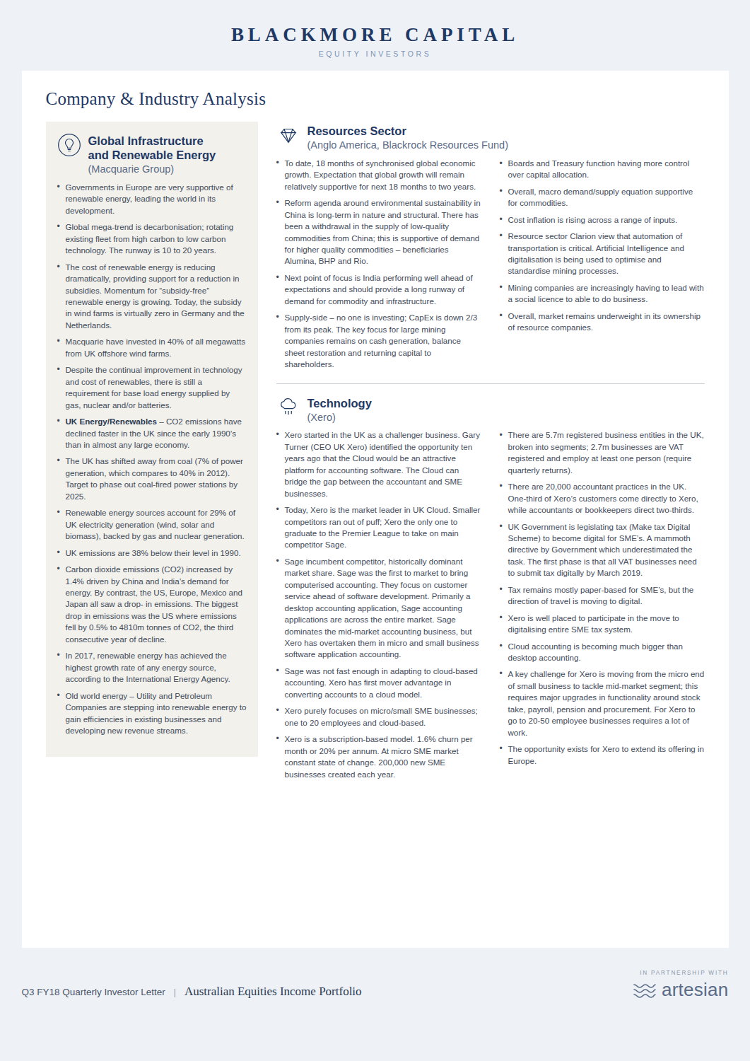BLACKMORE CAPITAL
Equity Investors
Company & Industry Analysis
Global Infrastructure
and Renewable Energy (Macquarie Group)
Governments in Europe are very supportive of renewable energy, leading the world in its development.
Global mega-trend is decarbonisation; rotating existing fleet from high carbon to low carbon technology. The runway is 10 to 20 years.
The cost of renewable energy is reducing dramatically, providing support for a reduction in subsidies. Momentum for “subsidy-free” renewable energy is growing. Today, the subsidy in wind farms is virtually zero in Germany and the Netherlands.
Macquarie have invested in 40% of all megawatts from UK offshore wind farms.
Despite the continual improvement in technology and cost of renewables, there is still a requirement for base load energy supplied by gas, nuclear and/or batteries.
UK Energy/Renewables – CO2 emissions have declined faster in the UK since the early 1990’s than in almost any large economy.
The UK has shifted away from coal (7% of power generation, which compares to 40% in 2012). Target to phase out coal-fired power stations by 2025.
Renewable energy sources account for 29% of UK electricity generation (wind, solar and biomass), backed by gas and nuclear generation.
UK emissions are 38% below their level in 1990.
Carbon dioxide emissions (CO2) increased by 1.4% driven by China and India’s demand for energy. By contrast, the US, Europe, Mexico and Japan all saw a drop- in emissions. The biggest drop in emissions was the US where emissions fell by 0.5% to 4810m tonnes of CO2, the third consecutive year of decline.
In 2017, renewable energy has achieved the highest growth rate of any energy source, according to the International Energy Agency.
Old world energy – Utility and Petroleum Companies are stepping into renewable energy to gain efficiencies in existing businesses and developing new revenue streams.
Resources Sector (Anglo America, Blackrock Resources Fund)
To date, 18 months of synchronised global economic growth. Expectation that global growth will remain relatively supportive for next 18 months to two years.
Reform agenda around environmental sustainability in China is long-term in nature and structural. There has been a withdrawal in the supply of low-quality commodities from China; this is supportive of demand for higher quality commodities – beneficiaries Alumina, BHP and Rio.
Next point of focus is India performing well ahead of expectations and should provide a long runway of demand for commodity and infrastructure.
Supply-side – no one is investing; CapEx is down 2/3 from its peak. The key focus for large mining companies remains on cash generation, balance sheet restoration and returning capital to shareholders.
Boards and Treasury function having more control over capital allocation.
Overall, macro demand/supply equation supportive for commodities.
Cost inflation is rising across a range of inputs.
Resource sector Clarion view that automation of transportation is critical. Artificial Intelligence and digitalisation is being used to optimise and standardise mining processes.
Mining companies are increasingly having to lead with a social licence to able to do business.
Overall, market remains underweight in its ownership of resource companies.
Technology (Xero)
Xero started in the UK as a challenger business. Gary Turner (CEO UK Xero) identified the opportunity ten years ago that the Cloud would be an attractive platform for accounting software. The Cloud can bridge the gap between the accountant and SME businesses.
Today, Xero is the market leader in UK Cloud. Smaller competitors ran out of puff; Xero the only one to graduate to the Premier League to take on main competitor Sage.
Sage incumbent competitor, historically dominant market share. Sage was the first to market to bring computerised accounting. They focus on customer service ahead of software development. Primarily a desktop accounting application, Sage accounting applications are across the entire market. Sage dominates the mid-market accounting business, but Xero has overtaken them in micro and small business software application accounting.
Sage was not fast enough in adapting to cloud-based accounting. Xero has first mover advantage in converting accounts to a cloud model.
Xero purely focuses on micro/small SME businesses; one to 20 employees and cloud-based.
Xero is a subscription-based model. 1.6% churn per month or 20% per annum. At micro SME market constant state of change. 200,000 new SME businesses created each year.
There are 5.7m registered business entities in the UK, broken into segments; 2.7m businesses are VAT registered and employ at least one person (require quarterly returns).
There are 20,000 accountant practices in the UK. One-third of Xero’s customers come directly to Xero, while accountants or bookkeepers direct two-thirds.
UK Government is legislating tax (Make tax Digital Scheme) to become digital for SME’s. A mammoth directive by Government which underestimated the task. The first phase is that all VAT businesses need to submit tax digitally by March 2019.
Tax remains mostly paper-based for SME’s, but the direction of travel is moving to digital.
Xero is well placed to participate in the move to digitalising entire SME tax system.
Cloud accounting is becoming much bigger than desktop accounting.
A key challenge for Xero is moving from the micro end of small business to tackle mid-market segment; this requires major upgrades in functionality around stock take, payroll, pension and procurement. For Xero to go to 20-50 employee businesses requires a lot of work.
The opportunity exists for Xero to extend its offering in Europe.
Q3 FY18 Quarterly Investor Letter | Australian Equities Income Portfolio
In partnership with
artesian